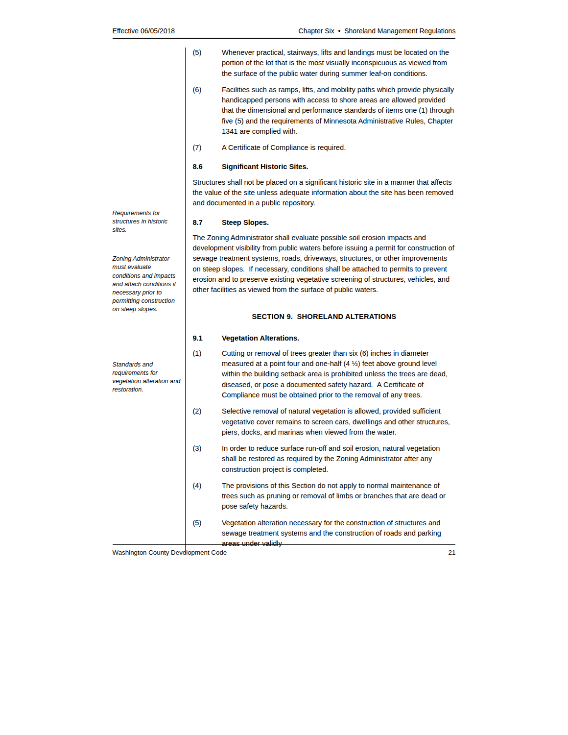Effective 06/05/2018
Chapter Six • Shoreland Management Regulations
Requirements for structures in historic sites.
Zoning Administrator must evaluate conditions and impacts and attach conditions if necessary prior to permitting construction on steep slopes.
Standards and requirements for vegetation alteration and restoration.
(5)
Whenever practical, stairways, lifts and landings must be located on the portion of the lot that is the most visually inconspicuous as viewed from the surface of the public water during summer leaf-on conditions.
(6)
Facilities such as ramps, lifts, and mobility paths which provide physically handicapped persons with access to shore areas are allowed provided that the dimensional and performance standards of items one (1) through five (5) and the requirements of Minnesota Administrative Rules, Chapter 1341 are complied with.
(7)
A Certificate of Compliance is required.
8.6
Significant Historic Sites.
Structures shall not be placed on a significant historic site in a manner that affects the value of the site unless adequate information about the site has been removed and documented in a public repository.
8.7
Steep Slopes.
The Zoning Administrator shall evaluate possible soil erosion impacts and development visibility from public waters before issuing a permit for construction of sewage treatment systems, roads, driveways, structures, or other improvements on steep slopes. If necessary, conditions shall be attached to permits to prevent erosion and to preserve existing vegetative screening of structures, vehicles, and other facilities as viewed from the surface of public waters.
SECTION 9. SHORELAND ALTERATIONS
9.1
Vegetation Alterations.
(1)
Cutting or removal of trees greater than six (6) inches in diameter measured at a point four and one-half (4 ½) feet above ground level within the building setback area is prohibited unless the trees are dead, diseased, or pose a documented safety hazard. A Certificate of Compliance must be obtained prior to the removal of any trees.
(2)
Selective removal of natural vegetation is allowed, provided sufficient vegetative cover remains to screen cars, dwellings and other structures, piers, docks, and marinas when viewed from the water.
(3)
In order to reduce surface run-off and soil erosion, natural vegetation shall be restored as required by the Zoning Administrator after any construction project is completed.
(4)
The provisions of this Section do not apply to normal maintenance of trees such as pruning or removal of limbs or branches that are dead or pose safety hazards.
(5)
Vegetation alteration necessary for the construction of structures and sewage treatment systems and the construction of roads and parking areas under validly
Washington County Development Code
21